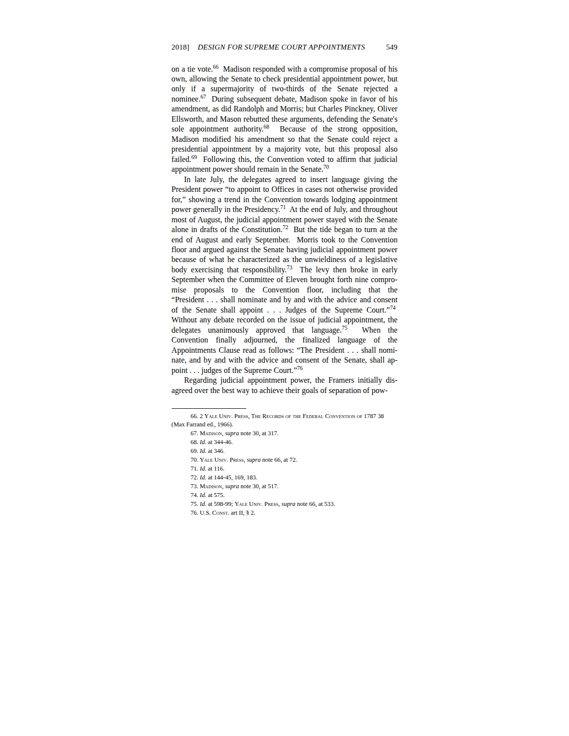2018] Design for Supreme Court Appointments 549
on a tie vote.66 Madison responded with a compromise proposal of his own, allowing the Senate to check presidential appointment power, but only if a supermajority of two-thirds of the Senate rejected a nominee.67 During subsequent debate, Madison spoke in favor of his amendment, as did Randolph and Morris; but Charles Pinckney, Oliver Ellsworth, and Mason rebutted these arguments, defending the Senate's sole appointment authority.68 Because of the strong opposition, Madison modified his amendment so that the Senate could reject a presidential appointment by a majority vote, but this proposal also failed.69 Following this, the Convention voted to affirm that judicial appointment power should remain in the Senate.70
In late July, the delegates agreed to insert language giving the President power “to appoint to Offices in cases not otherwise provided for,” showing a trend in the Convention towards lodging appointment power generally in the Presidency.71 At the end of July, and throughout most of August, the judicial appointment power stayed with the Senate alone in drafts of the Constitution.72 But the tide began to turn at the end of August and early September. Morris took to the Convention floor and argued against the Senate having judicial appointment power because of what he characterized as the unwieldiness of a legislative body exercising that responsibility.73 The levy then broke in early September when the Committee of Eleven brought forth nine compromise proposals to the Convention floor, including that the “President . . . shall nominate and by and with the advice and consent of the Senate shall appoint . . . Judges of the Supreme Court.”74 Without any debate recorded on the issue of judicial appointment, the delegates unanimously approved that language.75 When the Convention finally adjourned, the finalized language of the Appointments Clause read as follows: “The President . . . shall nominate, and by and with the advice and consent of the Senate, shall appoint . . . judges of the Supreme Court.”76
Regarding judicial appointment power, the Framers initially disagreed over the best way to achieve their goals of separation of pow-
66. 2 Yale Univ. Press, The Records of the Federal Convention of 1787 38 (Max Farrand ed., 1966).
67. Madison, supra note 30, at 317.
68. Id. at 344-46.
69. Id. at 346.
70. Yale Univ. Press, supra note 66, at 72.
71. Id. at 116.
72. Id. at 144-45, 169, 183.
73. Madison, supra note 30, at 517.
74. Id. at 575.
75. Id. at 598-99; Yale Univ. Press, supra note 66, at 533.
76. U.S. Const. art II, § 2.